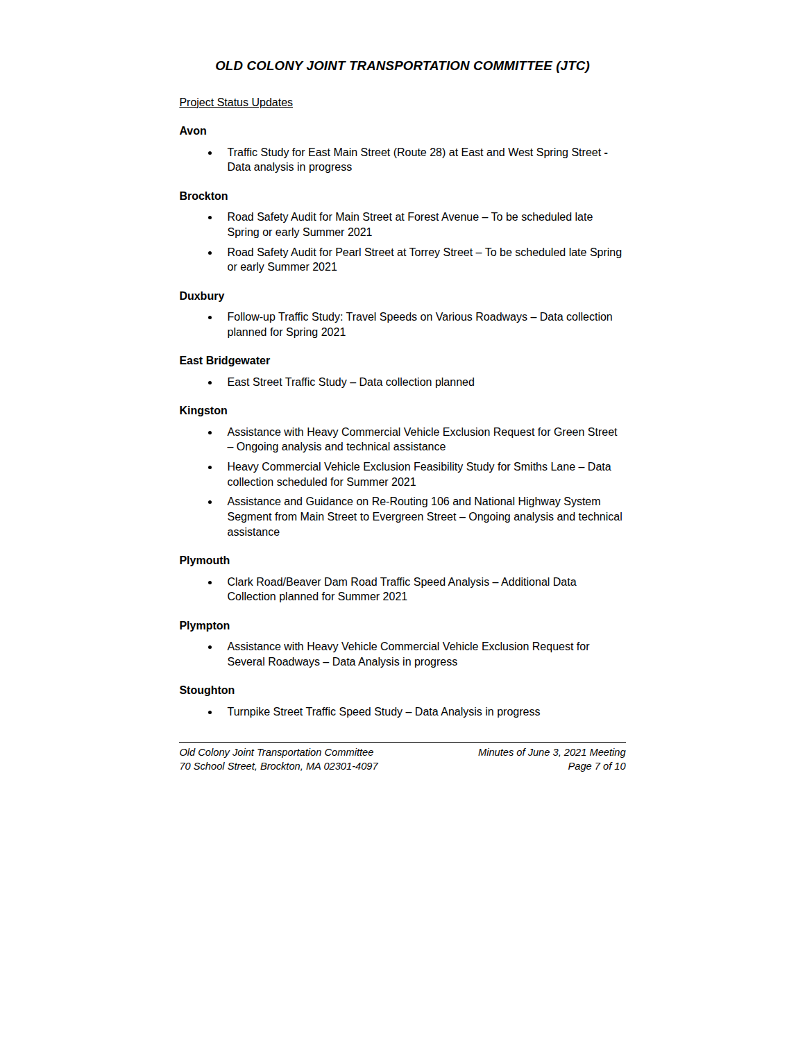OLD COLONY JOINT TRANSPORTATION COMMITTEE (JTC)
Project Status Updates
Avon
Traffic Study for East Main Street (Route 28) at East and West Spring Street - Data analysis in progress
Brockton
Road Safety Audit for Main Street at Forest Avenue – To be scheduled late Spring or early Summer 2021
Road Safety Audit for Pearl Street at Torrey Street – To be scheduled late Spring or early Summer 2021
Duxbury
Follow-up Traffic Study: Travel Speeds on Various Roadways – Data collection planned for Spring 2021
East Bridgewater
East Street Traffic Study – Data collection planned
Kingston
Assistance with Heavy Commercial Vehicle Exclusion Request for Green Street – Ongoing analysis and technical assistance
Heavy Commercial Vehicle Exclusion Feasibility Study for Smiths Lane – Data collection scheduled for Summer 2021
Assistance and Guidance on Re-Routing 106 and National Highway System Segment from Main Street to Evergreen Street – Ongoing analysis and technical assistance
Plymouth
Clark Road/Beaver Dam Road Traffic Speed Analysis – Additional Data Collection planned for Summer 2021
Plympton
Assistance with Heavy Vehicle Commercial Vehicle Exclusion Request for Several Roadways – Data Analysis in progress
Stoughton
Turnpike Street Traffic Speed Study – Data Analysis in progress
Old Colony Joint Transportation Committee 70 School Street, Brockton, MA 02301-4097
Minutes of June 3, 2021 Meeting Page 7 of 10